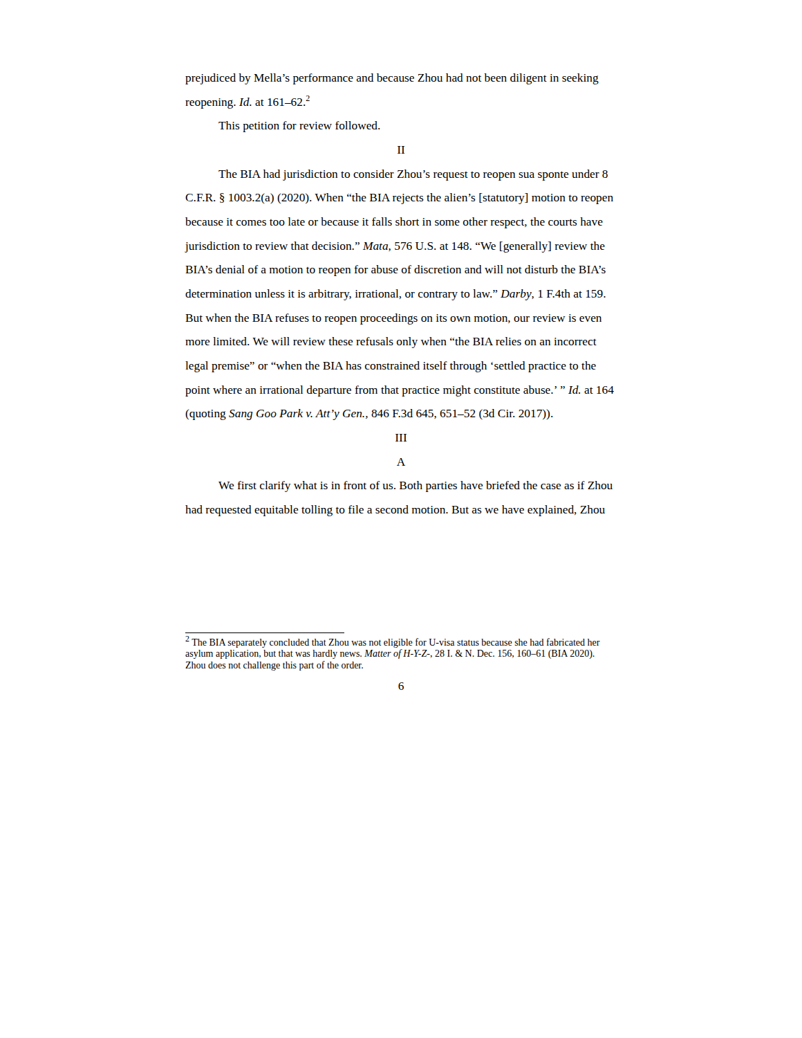prejudiced by Mella’s performance and because Zhou had not been diligent in seeking reopening. Id. at 161–62.2
This petition for review followed.
II
The BIA had jurisdiction to consider Zhou’s request to reopen sua sponte under 8 C.F.R. § 1003.2(a) (2020). When “the BIA rejects the alien’s [statutory] motion to reopen because it comes too late or because it falls short in some other respect, the courts have jurisdiction to review that decision.” Mata, 576 U.S. at 148. “We [generally] review the BIA’s denial of a motion to reopen for abuse of discretion and will not disturb the BIA’s determination unless it is arbitrary, irrational, or contrary to law.” Darby, 1 F.4th at 159. But when the BIA refuses to reopen proceedings on its own motion, our review is even more limited. We will review these refusals only when “the BIA relies on an incorrect legal premise” or “when the BIA has constrained itself through ‘settled practice to the point where an irrational departure from that practice might constitute abuse.’ ” Id. at 164 (quoting Sang Goo Park v. Att’y Gen., 846 F.3d 645, 651–52 (3d Cir. 2017)).
III
A
We first clarify what is in front of us. Both parties have briefed the case as if Zhou had requested equitable tolling to file a second motion. But as we have explained, Zhou
2 The BIA separately concluded that Zhou was not eligible for U-visa status because she had fabricated her asylum application, but that was hardly news. Matter of H-Y-Z-, 28 I. & N. Dec. 156, 160–61 (BIA 2020). Zhou does not challenge this part of the order.
6